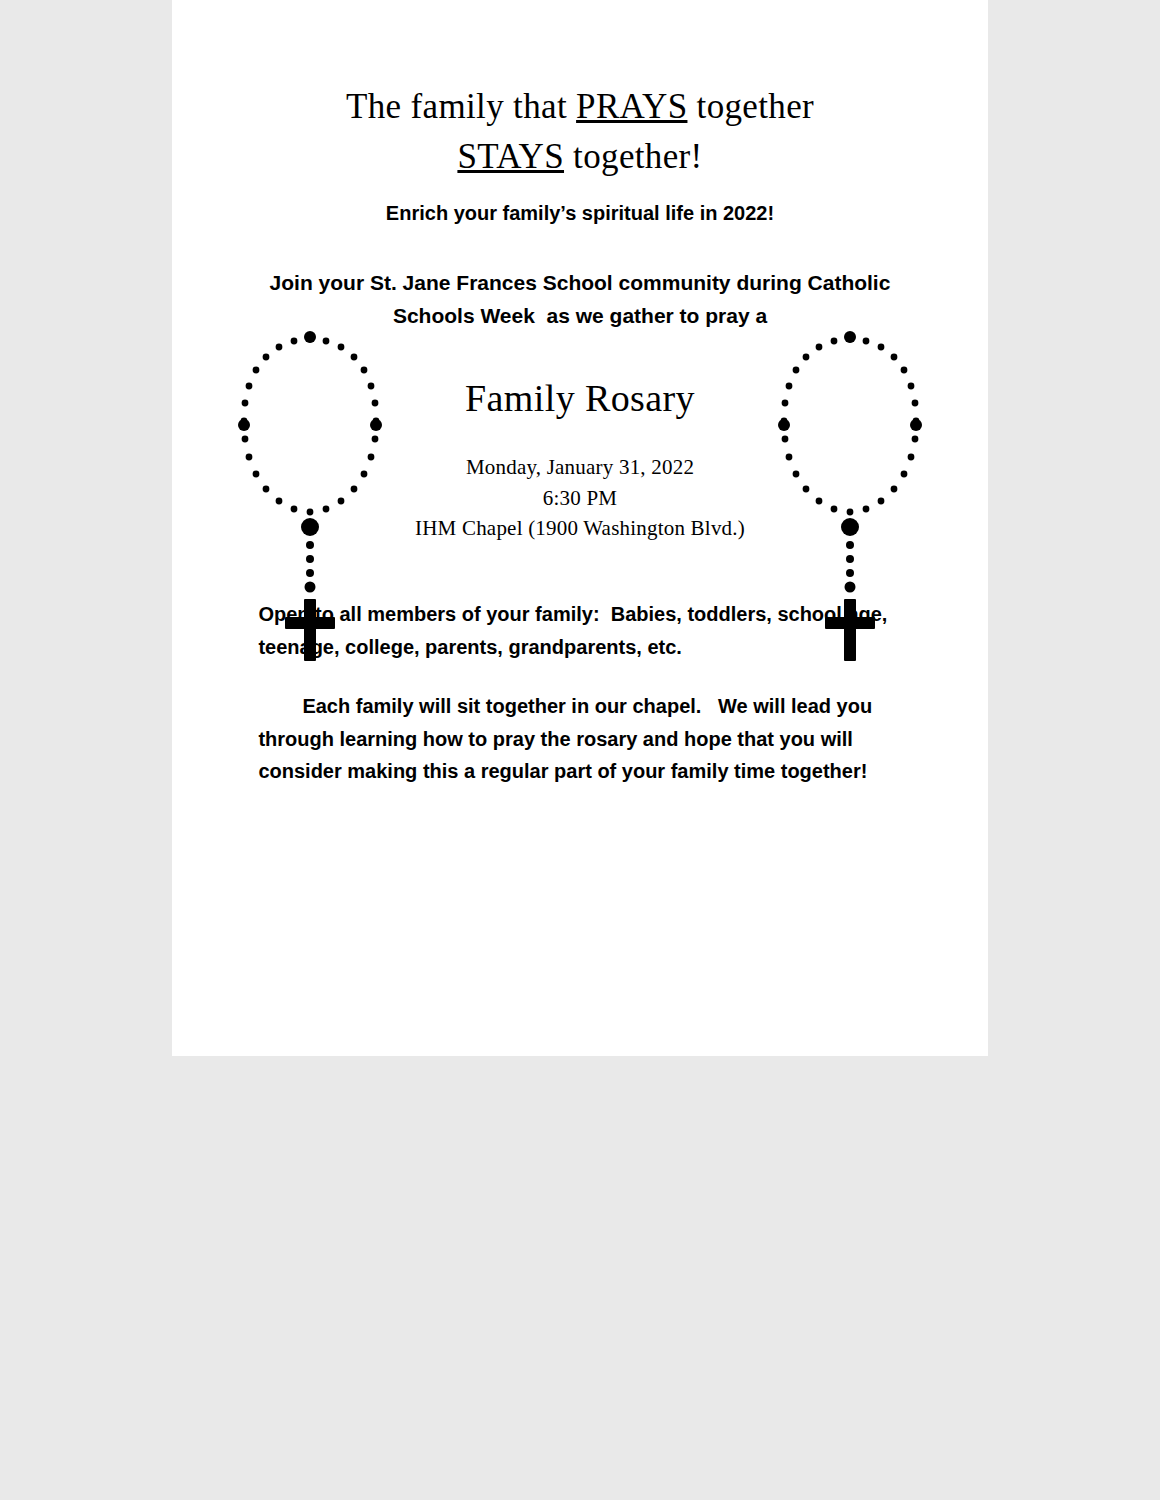The family that PRAYS together
STAYS together!
Enrich your family’s spiritual life in 2022!
Join your St. Jane Frances School community during Catholic Schools Week as we gather to pray a
Family Rosary
Monday, January 31, 2022 6:30 PM IHM Chapel (1900 Washington Blvd.)
Open to all members of your family: Babies, toddlers, school age, teenage, college, parents, grandparents, etc.
Each family will sit together in our chapel. We will lead you through learning how to pray the rosary and hope that you will consider making this a regular part of your family time together!